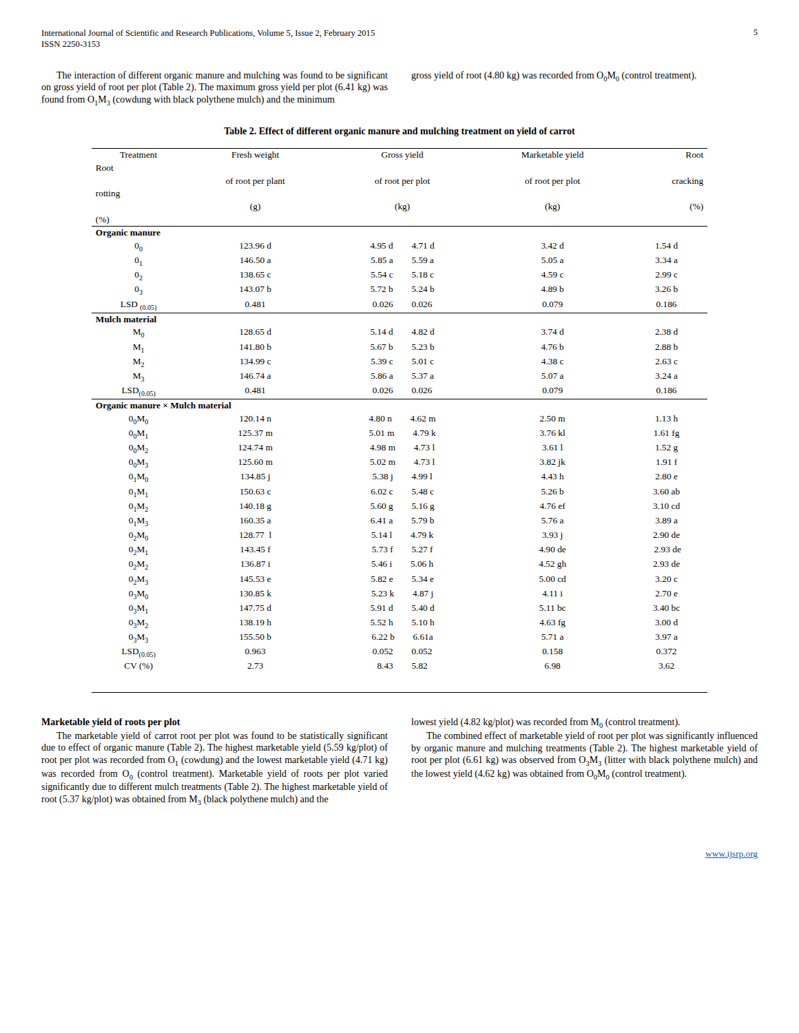International Journal of Scientific and Research Publications, Volume 5, Issue 2, February 2015
ISSN 2250-3153
5
The interaction of different organic manure and mulching was found to be significant on gross yield of root per plot (Table 2). The maximum gross yield per plot (6.41 kg) was found from O1 M3 (cowdung with black polythene mulch) and the minimum
gross yield of root (4.80 kg) was recorded from O0 M0 (control treatment).
Table 2. Effect of different organic manure and mulching treatment on yield of carrot
| Treatment | Fresh weight | Gross yield | Marketable yield | Root |
| Root | | | | |
| | of root per plant | of root per plot | of root per plot | cracking |
| rotting | | | | |
| | (g) | (kg) | (kg) | (%) |
| (%) | | | | |
| Organic manure |
| 0 0 | 123.96 d | 4.95 d 4.71 d | 3.42 d | 1.54 d |
| 0 1 | 146.50 a | 5.85 a 5.59 a | 5.05 a | 3.34 a |
| 0 2 | 138.65 c | 5.54 c 5.18 c | 4.59 c | 2.99 c |
| 0 3 | 143.07 b | 5.72 b 5.24 b | 4.89 b | 3.26 b |
| LSD (0.05) | 0.481 | 0.026 0.026 | 0.079 | 0.186 |
| Mulch material |
| M 0 | 128.65 d | 5.14 d 4.82 d | 3.74 d | 2.38 d |
| M 1 | 141.80 b | 5.67 b 5.23 b | 4.76 b | 2.88 b |
| M 2 | 134.99 c | 5.39 c 5.01 c | 4.38 c | 2.63 c |
| M 3 | 146.74 a | 5.86 a 5.37 a | 5.07 a | 3.24 a |
| LSD (0.05) | 0.481 | 0.026 0.026 | 0.079 | 0.186 |
| Organic manure × Mulch material |
| 0 0 M 0 | 120.14 n | 4.80 n 4.62 m | 2.50 m | 1.13 h |
| 0 0 M 1 | 125.37 m | 5.01 m 4.79 k | 3.76 kl | 1.61 fg |
| 0 0 M 2 | 124.74 m | 4.98 m 4.73 l | 3.61 l | 1.52 g |
| 0 0 M 3 | 125.60 m | 5.02 m 4.73 l | 3.82 jk | 1.91 f |
| 0 1 M 0 | 134.85 j | 5.38 j 4.99 l | 4.43 h | 2.80 e |
| 0 1 M 1 | 150.63 c | 6.02 c 5.48 c | 5.26 b | 3.60 ab |
| 0 1 M 2 | 140.18 g | 5.60 g 5.16 g | 4.76 ef | 3.10 cd |
| 0 1 M 3 | 160.35 a | 6.41 a 5.79 b | 5.76 a | 3.89 a |
| 0 2 M 0 | 128.77 l | 5.14 l 4.79 k | 3.93 j | 2.90 de |
| 0 2 M 1 | 143.45 f | 5.73 f 5.27 f | 4.90 de | 2.93 de |
| 0 2 M 2 | 136.87 i | 5.46 i 5.06 h | 4.52 gh | 2.93 de |
| 0 2 M 3 | 145.53 e | 5.82 e 5.34 e | 5.00 cd | 3.20 c |
| 0 3 M 0 | 130.85 k | 5.23 k 4.87 j | 4.11 i | 2.70 e |
| 0 3 M 1 | 147.75 d | 5.91 d 5.40 d | 5.11 bc | 3.40 bc |
| 0 3 M 2 | 138.19 h | 5.52 h 5.10 h | 4.63 fg | 3.00 d |
| 0 3 M 3 | 155.50 b | 6.22 b 6.61a | 5.71 a | 3.97 a |
| LSD (0.05) | 0.963 | 0.052 0.052 | 0.158 | 0.372 |
| CV (%) | 2.73 | 8.43 5.82 | 6.98 | 3.62 |
Marketable yield of roots per plot
The marketable yield of carrot root per plot was found to be statistically significant due to effect of organic manure (Table 2). The highest marketable yield (5.59 kg/plot) of root per plot was recorded from O1 (cowdung) and the lowest marketable yield (4.71 kg) was recorded from O0 (control treatment). Marketable yield of roots per plot varied significantly due to different mulch treatments (Table 2). The highest marketable yield of root (5.37 kg/plot) was obtained from M3 (black polythene mulch) and the
lowest yield (4.82 kg/plot) was recorded from M0 (control treatment).
The combined effect of marketable yield of root per plot was significantly influenced by organic manure and mulching treatments (Table 2). The highest marketable yield of root per plot (6.61 kg) was observed from O3 M3 (litter with black polythene mulch) and the lowest yield (4.62 kg) was obtained from O0 M0 (control treatment).
www.ijsrp.org